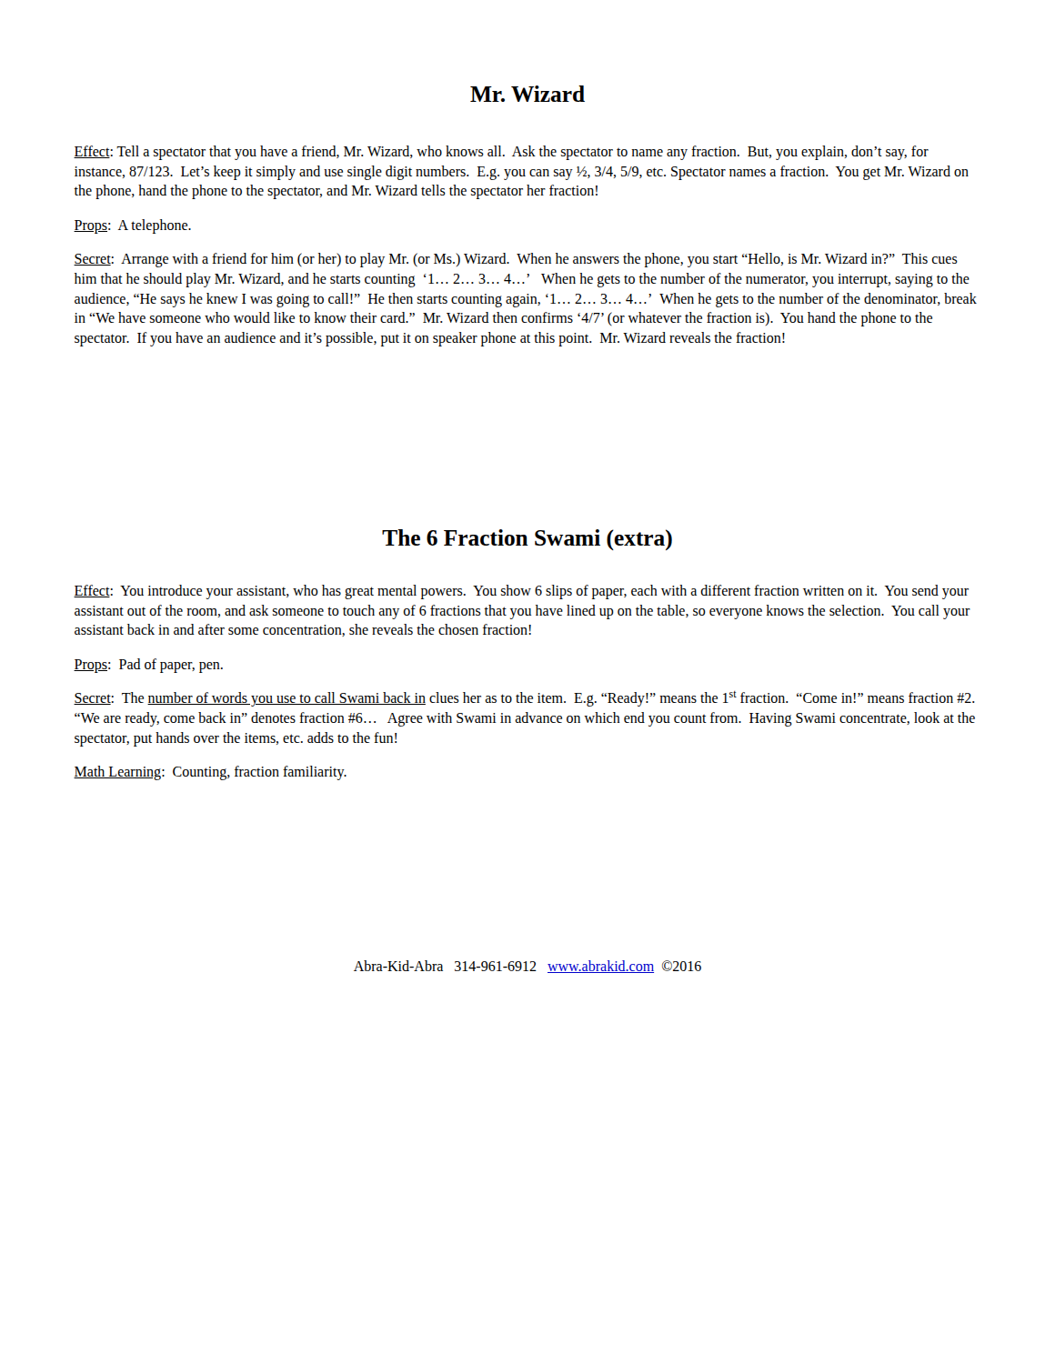Mr. Wizard
Effect: Tell a spectator that you have a friend, Mr. Wizard, who knows all. Ask the spectator to name any fraction. But, you explain, don’t say, for instance, 87/123. Let’s keep it simply and use single digit numbers. E.g. you can say ½, 3/4, 5/9, etc. Spectator names a fraction. You get Mr. Wizard on the phone, hand the phone to the spectator, and Mr. Wizard tells the spectator her fraction!
Props: A telephone.
Secret: Arrange with a friend for him (or her) to play Mr. (or Ms.) Wizard. When he answers the phone, you start “Hello, is Mr. Wizard in?” This cues him that he should play Mr. Wizard, and he starts counting ‘1… 2… 3… 4…’ When he gets to the number of the numerator, you interrupt, saying to the audience, “He says he knew I was going to call!” He then starts counting again, ‘1… 2… 3… 4…’ When he gets to the number of the denominator, break in “We have someone who would like to know their card.” Mr. Wizard then confirms ‘4/7’ (or whatever the fraction is). You hand the phone to the spectator. If you have an audience and it’s possible, put it on speaker phone at this point. Mr. Wizard reveals the fraction!
The 6 Fraction Swami (extra)
Effect: You introduce your assistant, who has great mental powers. You show 6 slips of paper, each with a different fraction written on it. You send your assistant out of the room, and ask someone to touch any of 6 fractions that you have lined up on the table, so everyone knows the selection. You call your assistant back in and after some concentration, she reveals the chosen fraction!
Props: Pad of paper, pen.
Secret: The number of words you use to call Swami back in clues her as to the item. E.g. “Ready!” means the 1st fraction. “Come in!” means fraction #2. “We are ready, come back in” denotes fraction #6… Agree with Swami in advance on which end you count from. Having Swami concentrate, look at the spectator, put hands over the items, etc. adds to the fun!
Math Learning: Counting, fraction familiarity.
Abra-Kid-Abra 314-961-6912 www.abrakid.com ©2016